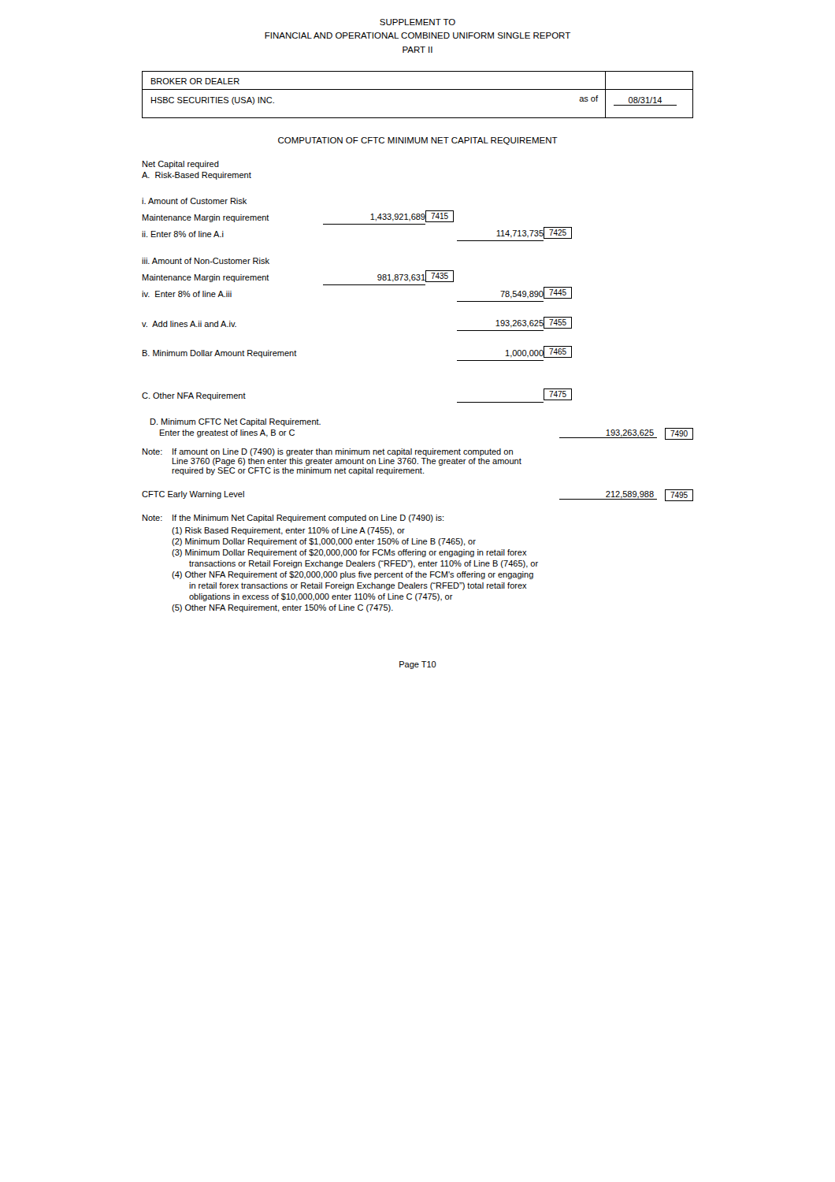SUPPLEMENT TO
FINANCIAL AND OPERATIONAL COMBINED UNIFORM SINGLE REPORT
PART II
BROKER OR DEALER
HSBC SECURITIES (USA) INC.
as of
08/31/14
COMPUTATION OF CFTC MINIMUM NET CAPITAL REQUIREMENT
Net Capital required
A. Risk-Based Requirement
| i. Amount of Customer Risk |
| Maintenance Margin requirement | 1,433,921,689 | 7415 | | | |
| ii. Enter 8% of line A.i | | | 114,713,735 | 7425 | |
| iii. Amount of Non-Customer Risk |
| Maintenance Margin requirement | 981,873,631 | 7435 | | | |
| iv. Enter 8% of line A.iii | | | 78,549,890 | 7445 | |
| v. Add lines A.ii and A.iv. | | | 193,263,625 | 7455 | |
| B. Minimum Dollar Amount Requirement | | | 1,000,000 | 7465 | |
| C. Other NFA Requirement | | | | 7475 | |
D. Minimum CFTC Net Capital Requirement.
Enter the greatest of lines A, B or C 193,263,625 7490
Note: If amount on Line D (7490) is greater than minimum net capital requirement computed on
Line 3760 (Page 6) then enter this greater amount on Line 3760. The greater of the amount
required by SEC or CFTC is the minimum net capital requirement.
CFTC Early Warning Level 212,589,988 7495
Note: If the Minimum Net Capital Requirement computed on Line D (7490) is:
(1) Risk Based Requirement, enter 110% of Line A (7455), or
(2) Minimum Dollar Requirement of $1,000,000 enter 150% of Line B (7465), or
(3) Minimum Dollar Requirement of $20,000,000 for FCMs offering or engaging in retail forex
transactions or Retail Foreign Exchange Dealers (“RFED”), enter 110% of Line B (7465), or
(4) Other NFA Requirement of $20,000,000 plus five percent of the FCM's offering or engaging
in retail forex transactions or Retail Foreign Exchange Dealers (“RFED”) total retail forex
obligations in excess of $10,000,000 enter 110% of Line C (7475), or
(5) Other NFA Requirement, enter 150% of Line C (7475).
Page T10